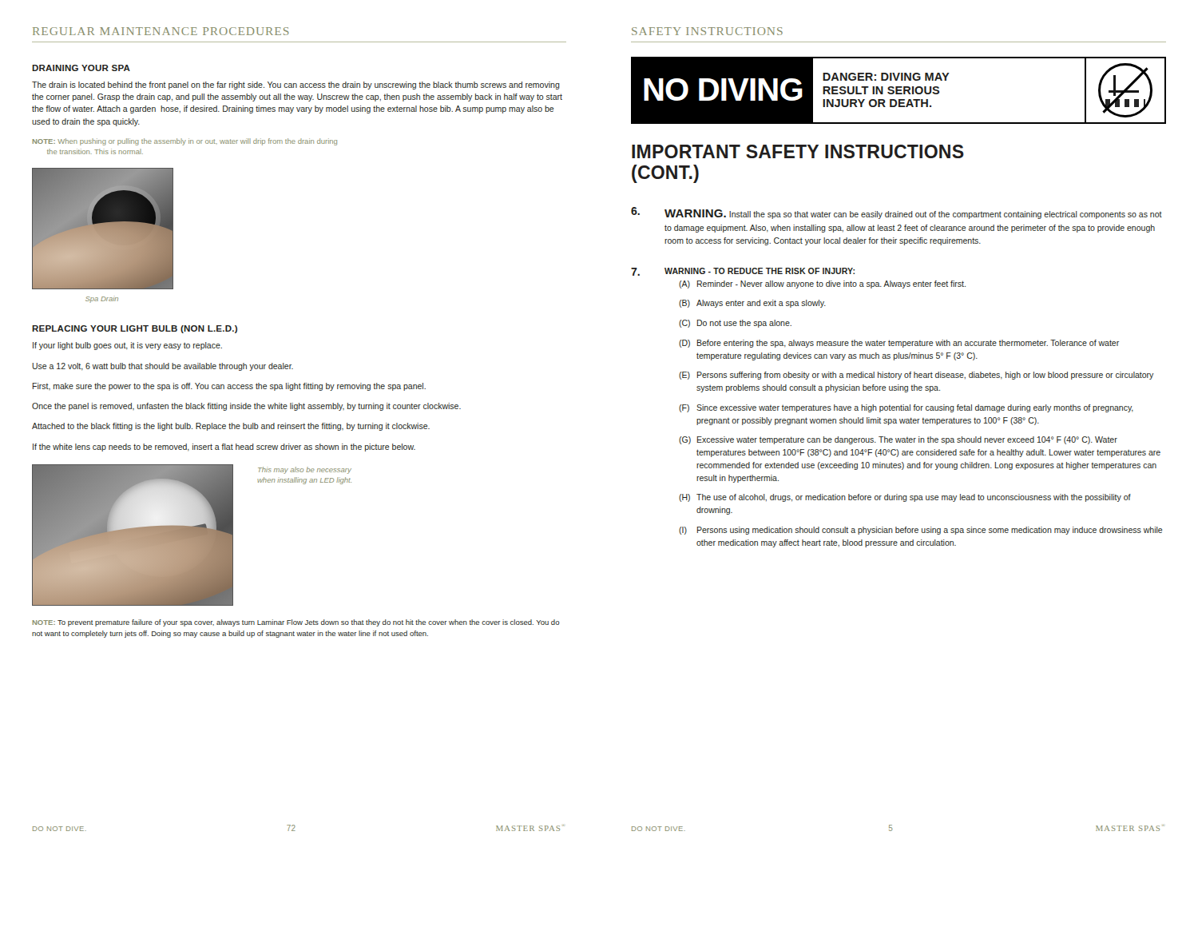Regular Maintenance Procedures
Draining Your Spa
The drain is located behind the front panel on the far right side. You can access the drain by unscrewing the black thumb screws and removing the corner panel. Grasp the drain cap, and pull the assembly out all the way. Unscrew the cap, then push the assembly back in half way to start the flow of water. Attach a garden hose, if desired. Draining times may vary by model using the external hose bib. A sump pump may also be used to drain the spa quickly.
NOTE: When pushing or pulling the assembly in or out, water will drip from the drain during
the transition. This is normal.
Spa Drain
Replacing Your Light Bulb (Non L.E.D.)
If your light bulb goes out, it is very easy to replace.
Use a 12 volt, 6 watt bulb that should be available through your dealer.
First, make sure the power to the spa is off. You can access the spa light fitting by removing the spa panel.
Once the panel is removed, unfasten the black fitting inside the white light assembly, by turning it counter clockwise.
Attached to the black fitting is the light bulb. Replace the bulb and reinsert the fitting, by turning it clockwise.
If the white lens cap needs to be removed, insert a flat head screw driver as shown in the picture below.
This may also be necessary
when installing an LED light.
NOTE: To prevent premature failure of your spa cover, always turn Laminar Flow Jets down so that they do not hit the cover when the cover is closed. You do not want to completely turn jets off. Doing so may cause a build up of stagnant water in the water line if not used often.
DO NOT DIVE. 72 Master Spas®
Safety Instructions
NO DIVING
DANGER: DIVING MAY
RESULT IN SERIOUS
INJURY OR DEATH.
IMPORTANT SAFETY INSTRUCTIONS
(CONT.)
6.
WARNING. Install the spa so that water can be easily drained out of the compartment containing electrical components so as not to damage equipment. Also, when installing spa, allow at least 2 feet of clearance around the perimeter of the spa to provide enough room to access for servicing. Contact your local dealer for their specific requirements.
7.
WARNING - TO REDUCE THE RISK OF INJURY:
(A) Reminder - Never allow anyone to dive into a spa. Always enter feet first.
(B) Always enter and exit a spa slowly.
(C) Do not use the spa alone.
(D) Before entering the spa, always measure the water temperature with an accurate thermometer. Tolerance of water temperature regulating devices can vary as much as plus/minus 5° F (3° C).
(E) Persons suffering from obesity or with a medical history of heart disease, diabetes, high or low blood pressure or circulatory system problems should consult a physician before using the spa.
(F) Since excessive water temperatures have a high potential for causing fetal damage during early months of pregnancy, pregnant or possibly pregnant women should limit spa water temperatures to 100° F (38° C).
(G) Excessive water temperature can be dangerous. The water in the spa should never exceed 104° F (40° C). Water temperatures between 100°F (38°C) and 104°F (40°C) are considered safe for a healthy adult. Lower water temperatures are recommended for extended use (exceeding 10 minutes) and for young children. Long exposures at higher temperatures can result in hyperthermia.
(H) The use of alcohol, drugs, or medication before or during spa use may lead to unconsciousness with the possibility of drowning.
(I) Persons using medication should consult a physician before using a spa since some medication may induce drowsiness while other medication may affect heart rate, blood pressure and circulation.
DO NOT DIVE. 5 Master Spas®